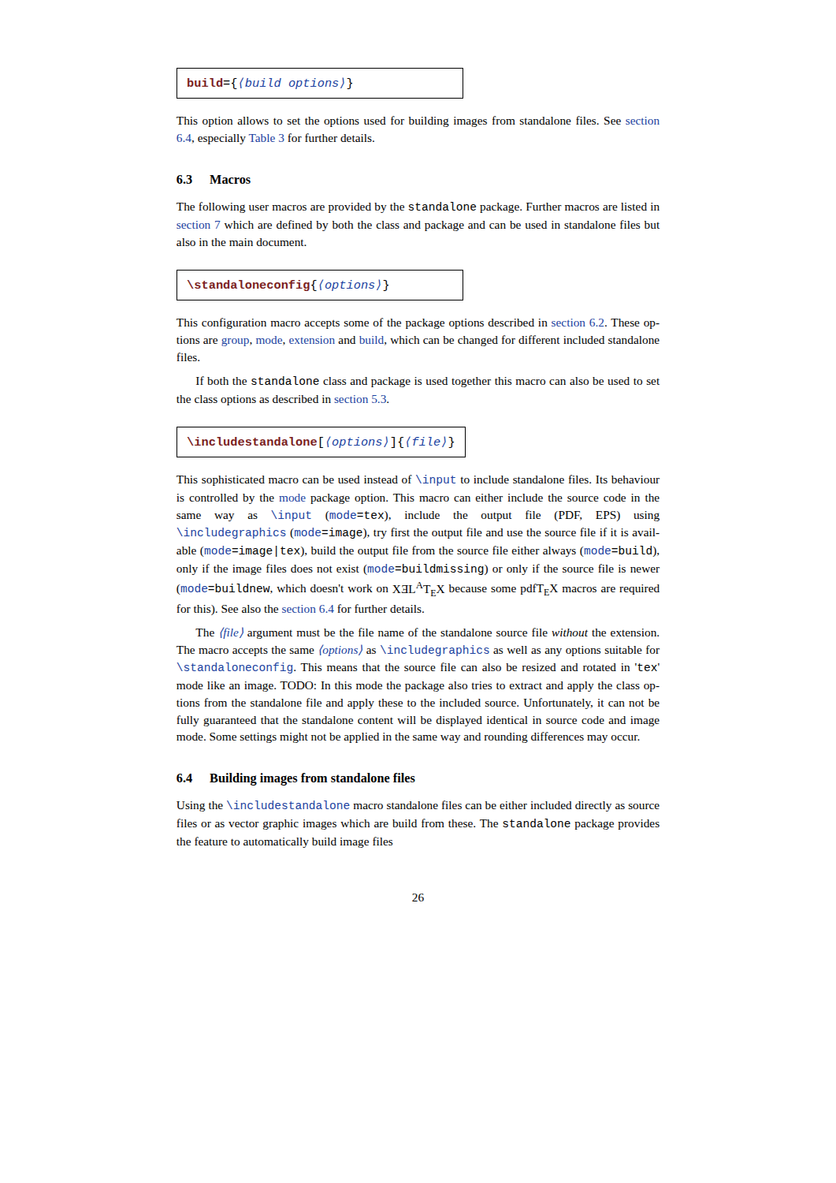build={⟨build options⟩}
This option allows to set the options used for building images from standalone files. See section 6.4, especially Table 3 for further details.
6.3 Macros
The following user macros are provided by the standalone package. Further macros are listed in section 7 which are defined by both the class and package and can be used in standalone files but also in the main document.
\standaloneconfig{⟨options⟩}
This configuration macro accepts some of the package options described in section 6.2. These options are group, mode, extension and build, which can be changed for different included standalone files.
If both the standalone class and package is used together this macro can also be used to set the class options as described in section 5.3.
\includestandalone[⟨options⟩]{⟨file⟩}
This sophisticated macro can be used instead of \input to include standalone files. Its behaviour is controlled by the mode package option. This macro can either include the source code in the same way as \input (mode=tex), include the output file (PDF, EPS) using \includegraphics (mode=image), try first the output file and use the source file if it is available (mode=image|tex), build the output file from the source file either always (mode=build), only if the image files does not exist (mode=buildmissing) or only if the source file is newer (mode=buildnew, which doesn't work on XELATEX because some pdfTEX macros are required for this). See also the section 6.4 for further details.
The ⟨file⟩ argument must be the file name of the standalone source file without the extension. The macro accepts the same ⟨options⟩ as \includegraphics as well as any options suitable for \standaloneconfig. This means that the source file can also be resized and rotated in 'tex' mode like an image. TODO: In this mode the package also tries to extract and apply the class options from the standalone file and apply these to the included source. Unfortunately, it can not be fully guaranteed that the standalone content will be displayed identical in source code and image mode. Some settings might not be applied in the same way and rounding differences may occur.
6.4 Building images from standalone files
Using the \includestandalone macro standalone files can be either included directly as source files or as vector graphic images which are build from these. The standalone package provides the feature to automatically build image files
26